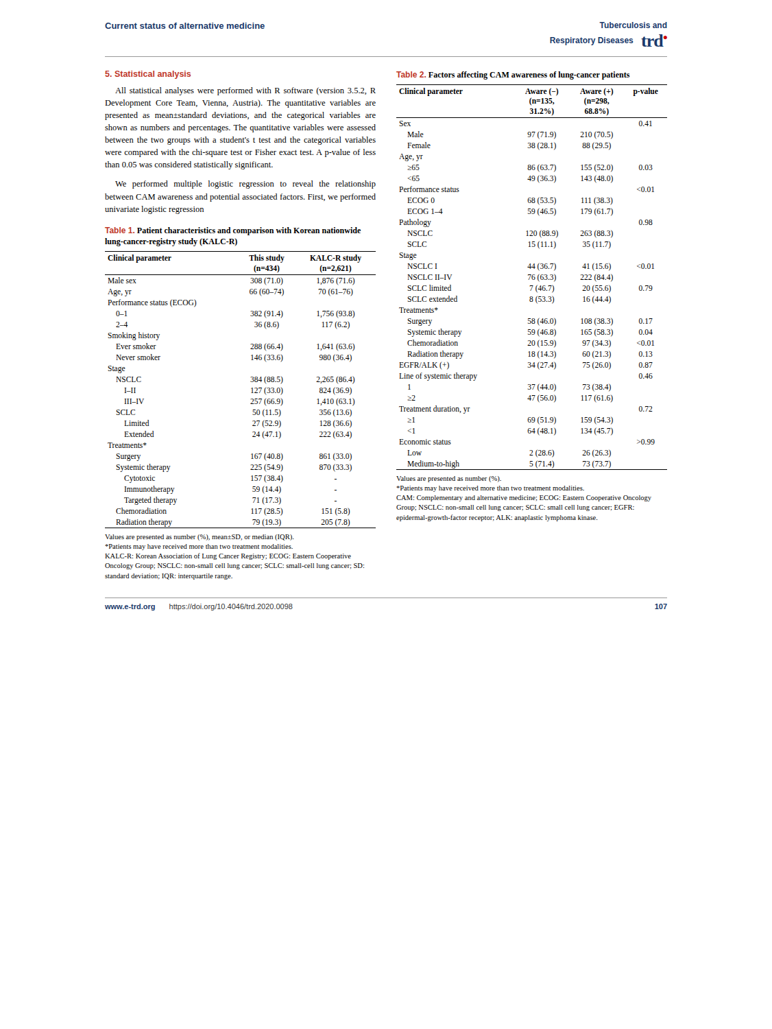Current status of alternative medicine
Tuberculosis and
Respiratory Diseases trd●
5. Statistical analysis
All statistical analyses were performed with R software (version 3.5.2, R Development Core Team, Vienna, Austria). The quantitative variables are presented as mean±standard deviations, and the categorical variables are shown as numbers and percentages. The quantitative variables were assessed between the two groups with a student's t test and the categorical variables were compared with the chi-square test or Fisher exact test. A p-value of less than 0.05 was considered statistically significant.
We performed multiple logistic regression to reveal the relationship between CAM awareness and potential associated factors. First, we performed univariate logistic regression
Table 1. Patient characteristics and comparison with Korean nationwide lung-cancer-registry study (KALC-R)
| Clinical parameter | This study (n=434) | KALC-R study (n=2,621) |
| --- | --- | --- |
| Male sex | 308 (71.0) | 1,876 (71.6) |
| Age, yr | 66 (60–74) | 70 (61–76) |
| Performance status (ECOG) | | |
| 0–1 | 382 (91.4) | 1,756 (93.8) |
| 2–4 | 36 (8.6) | 117 (6.2) |
| Smoking history | | |
| Ever smoker | 288 (66.4) | 1,641 (63.6) |
| Never smoker | 146 (33.6) | 980 (36.4) |
| Stage | | |
| NSCLC | 384 (88.5) | 2,265 (86.4) |
| I–II | 127 (33.0) | 824 (36.9) |
| III–IV | 257 (66.9) | 1,410 (63.1) |
| SCLC | 50 (11.5) | 356 (13.6) |
| Limited | 27 (52.9) | 128 (36.6) |
| Extended | 24 (47.1) | 222 (63.4) |
| Treatments* | | |
| Surgery | 167 (40.8) | 861 (33.0) |
| Systemic therapy | 225 (54.9) | 870 (33.3) |
| Cytotoxic | 157 (38.4) | - |
| Immunotherapy | 59 (14.4) | - |
| Targeted therapy | 71 (17.3) | - |
| Chemoradiation | 117 (28.5) | 151 (5.8) |
| Radiation therapy | 79 (19.3) | 205 (7.8) |
Values are presented as number (%), mean±SD, or median (IQR).
*Patients may have received more than two treatment modalities.
KALC-R: Korean Association of Lung Cancer Registry; ECOG: Eastern Cooperative Oncology Group; NSCLC: non-small cell lung cancer; SCLC: small-cell lung cancer; SD: standard deviation; IQR: interquartile range.
Table 2. Factors affecting CAM awareness of lung-cancer patients
| Clinical parameter | Aware (−) (n=135, 31.2%) | Aware (+) (n=298, 68.8%) | p-value |
| --- | --- | --- | --- |
| Sex | | | 0.41 |
| Male | 97 (71.9) | 210 (70.5) | |
| Female | 38 (28.1) | 88 (29.5) | |
| Age, yr | | | |
| ≥65 | 86 (63.7) | 155 (52.0) | 0.03 |
| <65 | 49 (36.3) | 143 (48.0) | |
| Performance status | | | <0.01 |
| ECOG 0 | 68 (53.5) | 111 (38.3) | |
| ECOG 1–4 | 59 (46.5) | 179 (61.7) | |
| Pathology | | | 0.98 |
| NSCLC | 120 (88.9) | 263 (88.3) | |
| SCLC | 15 (11.1) | 35 (11.7) | |
| Stage | | | |
| NSCLC I | 44 (36.7) | 41 (15.6) | <0.01 |
| NSCLC II–IV | 76 (63.3) | 222 (84.4) | |
| SCLC limited | 7 (46.7) | 20 (55.6) | 0.79 |
| SCLC extended | 8 (53.3) | 16 (44.4) | |
| Treatments* | | | |
| Surgery | 58 (46.0) | 108 (38.3) | 0.17 |
| Systemic therapy | 59 (46.8) | 165 (58.3) | 0.04 |
| Chemoradiation | 20 (15.9) | 97 (34.3) | <0.01 |
| Radiation therapy | 18 (14.3) | 60 (21.3) | 0.13 |
| EGFR/ALK (+) | 34 (27.4) | 75 (26.0) | 0.87 |
| Line of systemic therapy | | | 0.46 |
| 1 | 37 (44.0) | 73 (38.4) | |
| ≥2 | 47 (56.0) | 117 (61.6) | |
| Treatment duration, yr | | | 0.72 |
| ≥1 | 69 (51.9) | 159 (54.3) | |
| <1 | 64 (48.1) | 134 (45.7) | |
| Economic status | | | >0.99 |
| Low | 2 (28.6) | 26 (26.3) | |
| Medium-to-high | 5 (71.4) | 73 (73.7) | |
Values are presented as number (%).
*Patients may have received more than two treatment modalities.
CAM: Complementary and alternative medicine; ECOG: Eastern Cooperative Oncology Group; NSCLC: non-small cell lung cancer; SCLC: small cell lung cancer; EGFR: epidermal-growth-factor receptor; ALK: anaplastic lymphoma kinase.
www.e-trd.org
https://doi.org/10.4046/trd.2020.0098
107